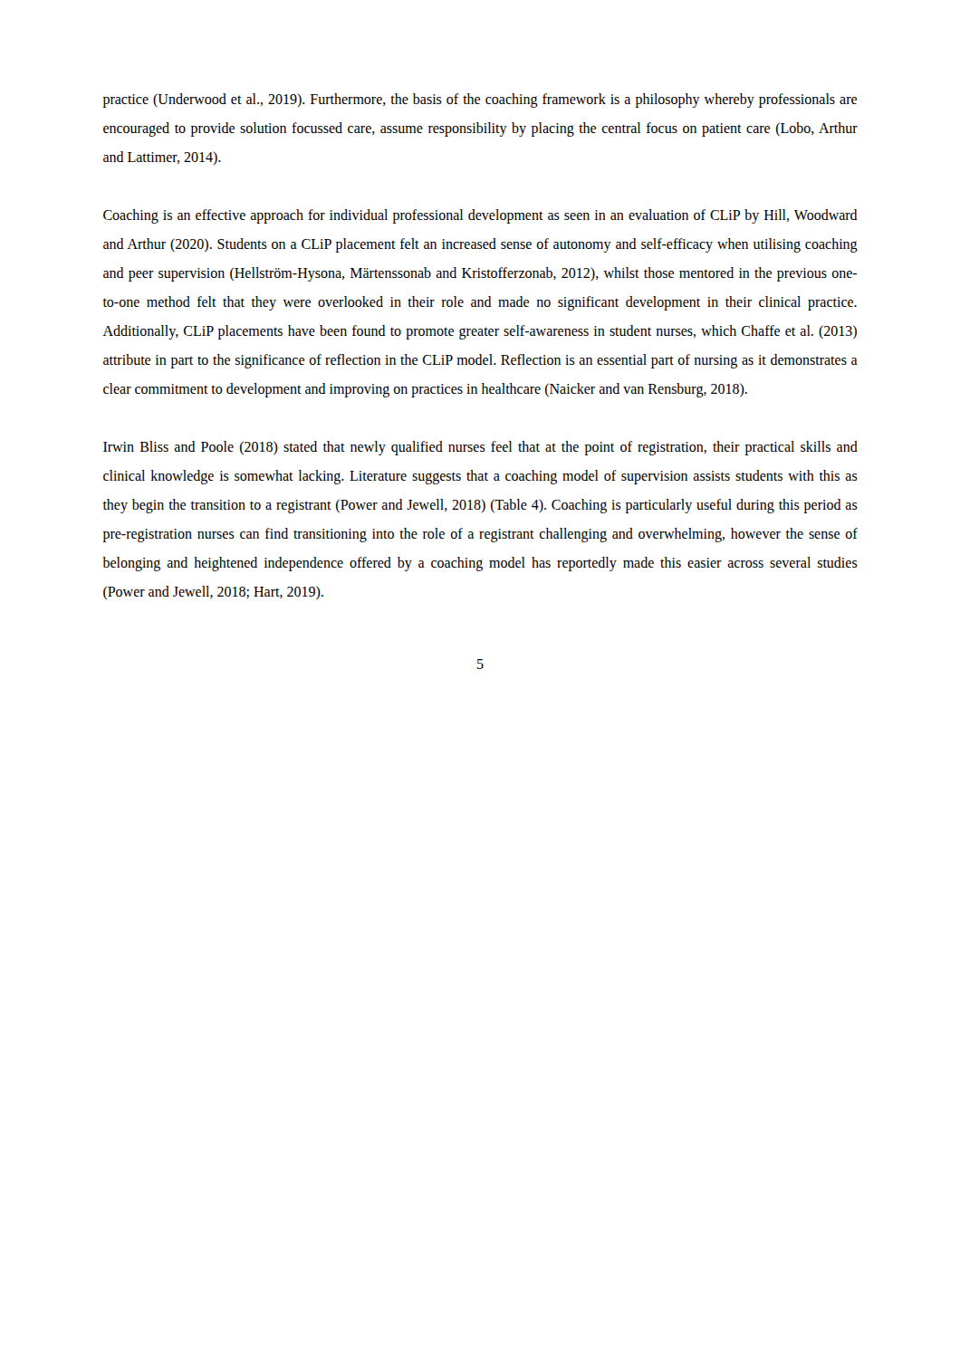practice (Underwood et al., 2019). Furthermore, the basis of the coaching framework is a philosophy whereby professionals are encouraged to provide solution focussed care, assume responsibility by placing the central focus on patient care (Lobo, Arthur and Lattimer, 2014).
Coaching is an effective approach for individual professional development as seen in an evaluation of CLiP by Hill, Woodward and Arthur (2020). Students on a CLiP placement felt an increased sense of autonomy and self-efficacy when utilising coaching and peer supervision (Hellström-Hysona, Märtenssonab and Kristofferzonab, 2012), whilst those mentored in the previous one-to-one method felt that they were overlooked in their role and made no significant development in their clinical practice. Additionally, CLiP placements have been found to promote greater self-awareness in student nurses, which Chaffe et al. (2013) attribute in part to the significance of reflection in the CLiP model. Reflection is an essential part of nursing as it demonstrates a clear commitment to development and improving on practices in healthcare (Naicker and van Rensburg, 2018).
Irwin Bliss and Poole (2018) stated that newly qualified nurses feel that at the point of registration, their practical skills and clinical knowledge is somewhat lacking. Literature suggests that a coaching model of supervision assists students with this as they begin the transition to a registrant (Power and Jewell, 2018) (Table 4). Coaching is particularly useful during this period as pre-registration nurses can find transitioning into the role of a registrant challenging and overwhelming, however the sense of belonging and heightened independence offered by a coaching model has reportedly made this easier across several studies (Power and Jewell, 2018; Hart, 2019).
5